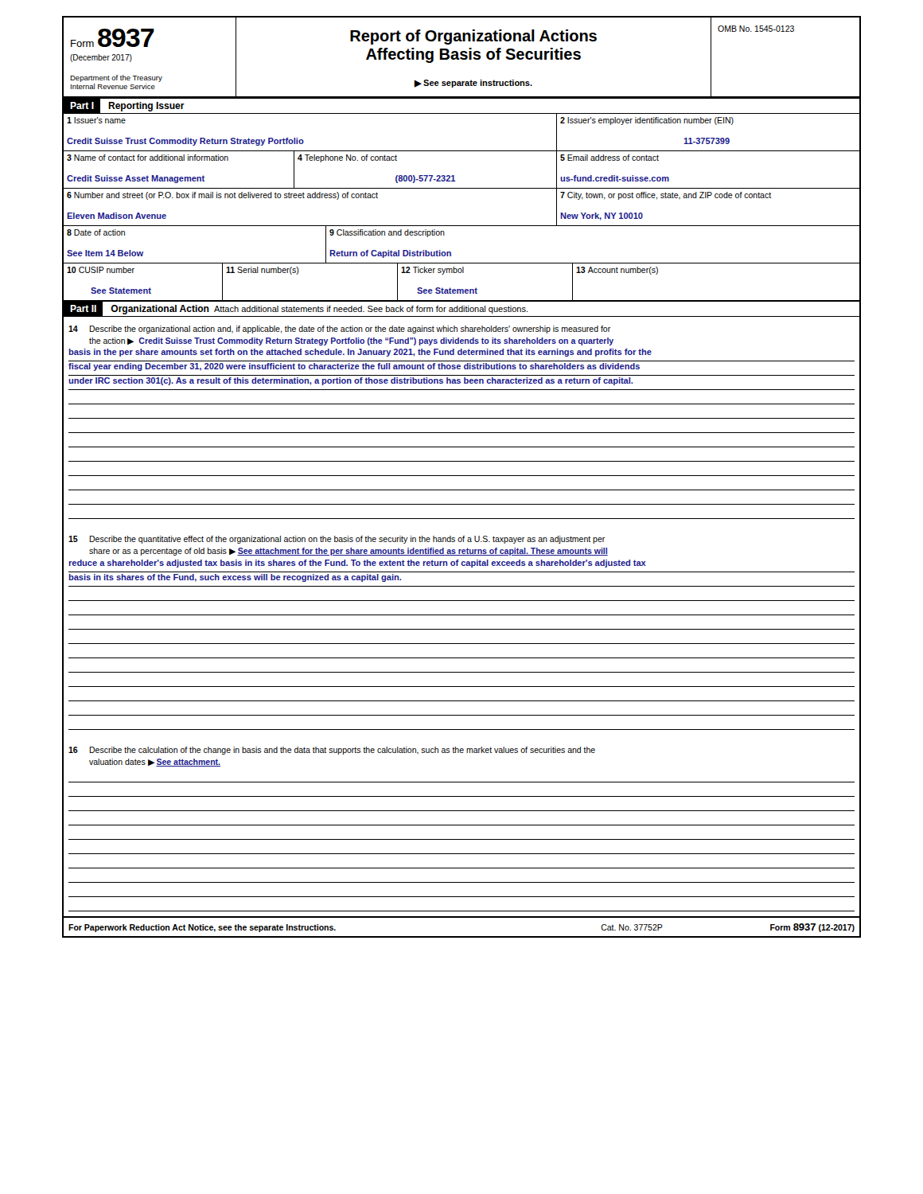Form 8937
(December 2017)
Department of the Treasury
Internal Revenue Service
Report of Organizational Actions
Affecting Basis of Securities
▶ See separate instructions.
OMB No. 1545-0123
Part I
Reporting Issuer
1 Issuer's name
Credit Suisse Trust Commodity Return Strategy Portfolio
2 Issuer's employer identification number (EIN)
11-3757399
3 Name of contact for additional information
Credit Suisse Asset Management
4 Telephone No. of contact
(800)-577-2321
5 Email address of contact
us-fund.credit-suisse.com
6 Number and street (or P.O. box if mail is not delivered to street address) of contact
Eleven Madison Avenue
7 City, town, or post office, state, and ZIP code of contact
New York, NY 10010
8 Date of action
See Item 14 Below
9 Classification and description
Return of Capital Distribution
10 CUSIP number
See Statement
11 Serial number(s)
12 Ticker symbol
See Statement
13 Account number(s)
Part II
Organizational Action Attach additional statements if needed. See back of form for additional questions.
14
Describe the organizational action and, if applicable, the date of the action or the date against which shareholders' ownership is measured for
the action ▶ Credit Suisse Trust Commodity Return Strategy Portfolio (the “Fund”) pays dividends to its shareholders on a quarterly
basis in the per share amounts set forth on the attached schedule. In January 2021, the Fund determined that its earnings and profits for the
fiscal year ending December 31, 2020 were insufficient to characterize the full amount of those distributions to shareholders as dividends
under IRC section 301(c). As a result of this determination, a portion of those distributions has been characterized as a return of capital.
15
Describe the quantitative effect of the organizational action on the basis of the security in the hands of a U.S. taxpayer as an adjustment per
share or as a percentage of old basis ▶ See attachment for the per share amounts identified as returns of capital. These amounts will
reduce a shareholder's adjusted tax basis in its shares of the Fund. To the extent the return of capital exceeds a shareholder's adjusted tax
basis in its shares of the Fund, such excess will be recognized as a capital gain.
16
Describe the calculation of the change in basis and the data that supports the calculation, such as the market values of securities and the
valuation dates ▶ See attachment.
For Paperwork Reduction Act Notice, see the separate Instructions.
Cat. No. 37752P
Form 8937 (12-2017)